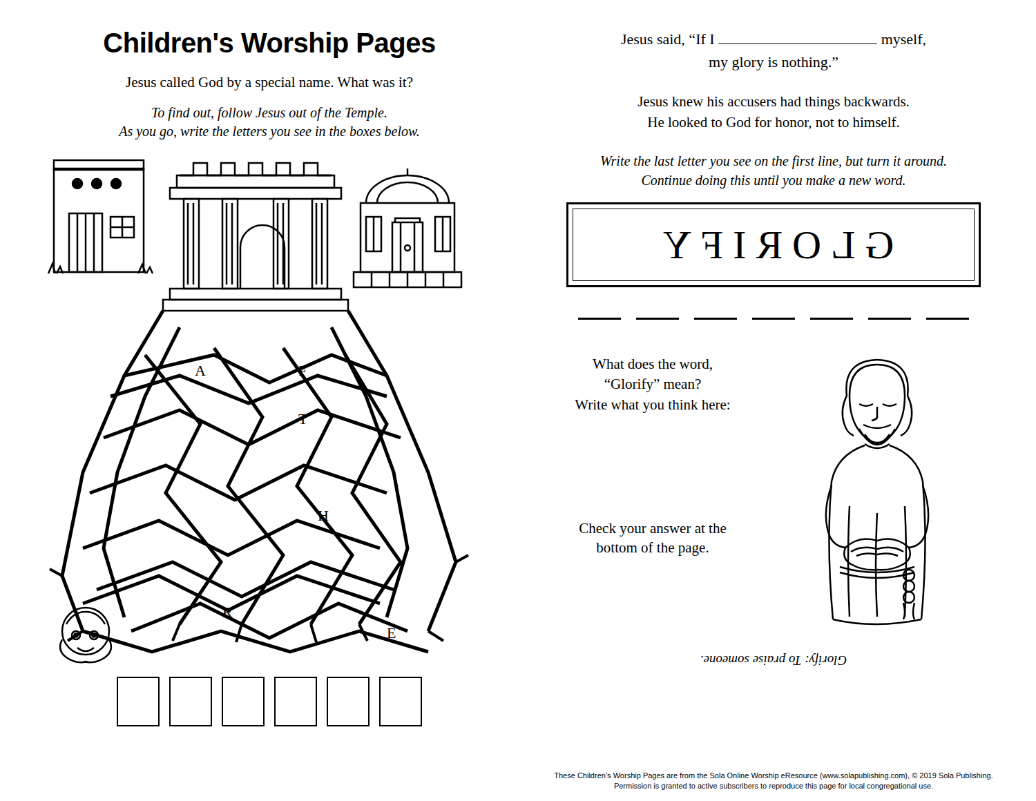Children's Worship Pages
Jesus called God by a special name. What was it?
To find out, follow Jesus out of the Temple.
As you go, write the letters you see in the boxes below.
A F T H R E
Jesus said, “If I myself,
my glory is nothing.”
Jesus knew his accusers had things backwards.
He looked to God for honor, not to himself.
Write the last letter you see on the first line, but turn it around.
Continue doing this until you make a new word.
GLORIFY
What does the word,
“Glorify” mean?
Write what you think here:
Check your answer at the
bottom of the page.
Glorify: To praise someone.
These Children’s Worship Pages are from the Sola Online Worship eResource (www.solapublishing.com), © 2019 Sola Publishing. Permission is granted to active subscribers to reproduce this page for local congregational use.